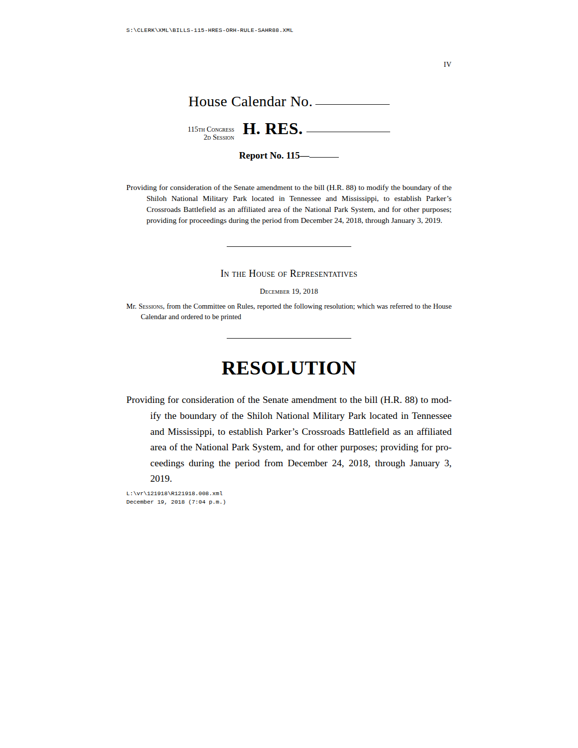S:\CLERK\XML\BILLS-115-HRES-ORH-RULE-SAHR88.XML
IV
House Calendar No.
115th Congress
2d Session
H. RES.
Report No. 115—
Providing for consideration of the Senate amendment to the bill (H.R. 88) to modify the boundary of the Shiloh National Military Park located in Tennessee and Mississippi, to establish Parker’s Crossroads Battlefield as an affiliated area of the National Park System, and for other purposes; providing for proceedings during the period from December 24, 2018, through January 3, 2019.
In the House of Representatives
December 19, 2018
Mr. Sessions, from the Committee on Rules, reported the following resolution; which was referred to the House Calendar and ordered to be printed
RESOLUTION
Providing for consideration of the Senate amendment to the bill (H.R. 88) to modify the boundary of the Shiloh National Military Park located in Tennessee and Mississippi, to establish Parker’s Crossroads Battlefield as an affiliated area of the National Park System, and for other purposes; providing for proceedings during the period from December 24, 2018, through January 3, 2019.
L:\vr\121918\R121918.008.xml
December 19, 2018 (7:04 p.m.)